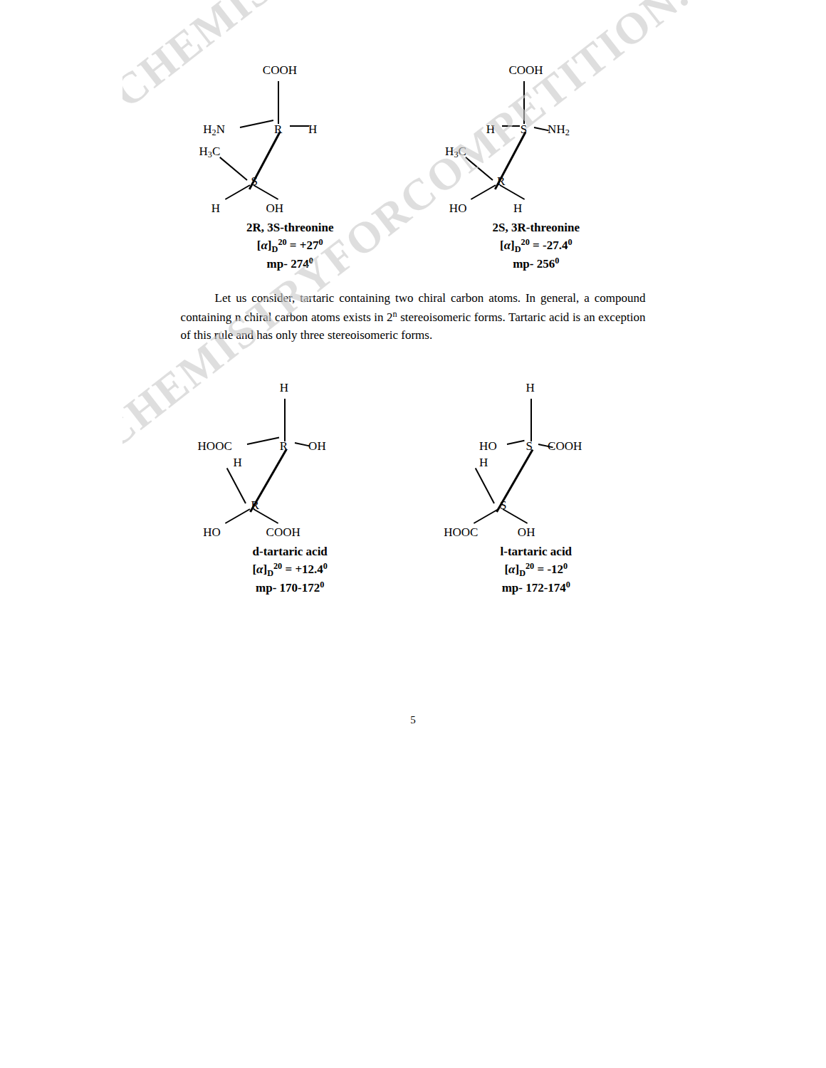CHEMISTRYFORCOMPETITION.COM
CHEMISTRYFORCOMPETITION.COM
COOH
H2 N R H
H3 C
S
H OH
2R, 3S-threonine
[α]D 20 = +270
mp- 2740
COOH
H S NH2
H3 C
R
HO H
2S, 3R-threonine
[α]D 20 = -27.40
mp- 2560
Let us consider, tartaric containing two chiral carbon atoms. In general, a compound containing n chiral carbon atoms exists in 2n stereoisomeric forms. Tartaric acid is an exception of this rule and has only three stereoisomeric forms.
H
HOOC R OH
H
R
HO COOH
d-tartaric acid
[α]D 20 = +12.40
mp- 170-1720
H
HO S COOH
H
S
HOOC OH
l-tartaric acid
[α]D 20 = -120
mp- 172-1740
5